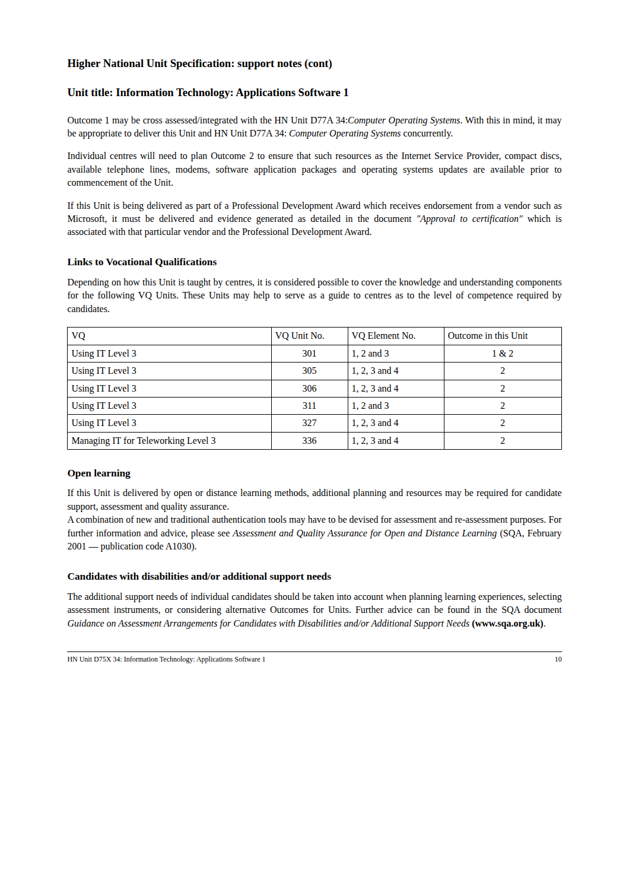Higher National Unit Specification: support notes (cont)
Unit title: Information Technology: Applications Software 1
Outcome 1 may be cross assessed/integrated with the HN Unit D77A 34:Computer Operating Systems. With this in mind, it may be appropriate to deliver this Unit and HN Unit D77A 34: Computer Operating Systems concurrently.
Individual centres will need to plan Outcome 2 to ensure that such resources as the Internet Service Provider, compact discs, available telephone lines, modems, software application packages and operating systems updates are available prior to commencement of the Unit.
If this Unit is being delivered as part of a Professional Development Award which receives endorsement from a vendor such as Microsoft, it must be delivered and evidence generated as detailed in the document "Approval to certification" which is associated with that particular vendor and the Professional Development Award.
Links to Vocational Qualifications
Depending on how this Unit is taught by centres, it is considered possible to cover the knowledge and understanding components for the following VQ Units. These Units may help to serve as a guide to centres as to the level of competence required by candidates.
| VQ | VQ Unit No. | VQ Element No. | Outcome in this Unit |
| --- | --- | --- | --- |
| Using IT Level 3 | 301 | 1, 2 and 3 | 1 & 2 |
| Using IT Level 3 | 305 | 1, 2, 3 and 4 | 2 |
| Using IT Level 3 | 306 | 1, 2, 3 and 4 | 2 |
| Using IT Level 3 | 311 | 1, 2 and 3 | 2 |
| Using IT Level 3 | 327 | 1, 2, 3 and 4 | 2 |
| Managing IT for Teleworking Level 3 | 336 | 1, 2, 3 and 4 | 2 |
Open learning
If this Unit is delivered by open or distance learning methods, additional planning and resources may be required for candidate support, assessment and quality assurance.
A combination of new and traditional authentication tools may have to be devised for assessment and re-assessment purposes. For further information and advice, please see Assessment and Quality Assurance for Open and Distance Learning (SQA, February 2001 — publication code A1030).
Candidates with disabilities and/or additional support needs
The additional support needs of individual candidates should be taken into account when planning learning experiences, selecting assessment instruments, or considering alternative Outcomes for Units. Further advice can be found in the SQA document Guidance on Assessment Arrangements for Candidates with Disabilities and/or Additional Support Needs (www.sqa.org.uk).
HN Unit D75X 34: Information Technology: Applications Software 1 10